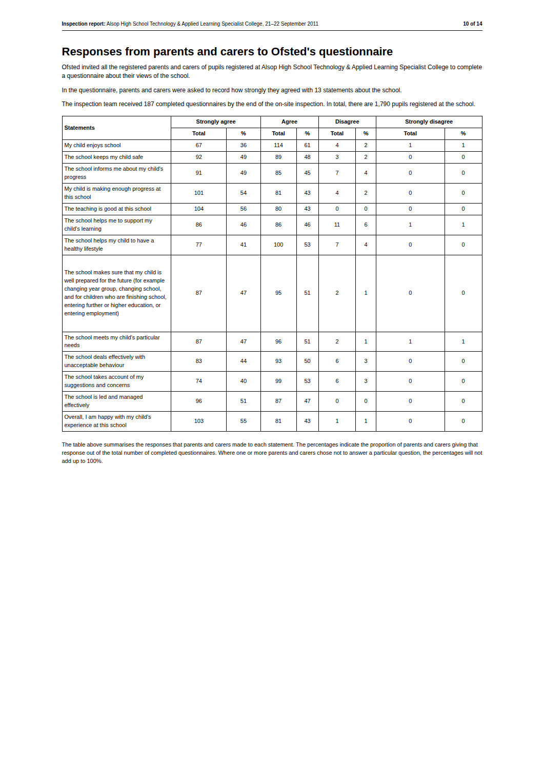Inspection report: Alsop High School Technology & Applied Learning Specialist College, 21–22 September 2011
10 of 14
Responses from parents and carers to Ofsted's questionnaire
Ofsted invited all the registered parents and carers of pupils registered at Alsop High School Technology & Applied Learning Specialist College to complete a questionnaire about their views of the school.
In the questionnaire, parents and carers were asked to record how strongly they agreed with 13 statements about the school.
The inspection team received 187 completed questionnaires by the end of the on-site inspection. In total, there are 1,790 pupils registered at the school.
| Statements | Strongly agree | Agree | Disagree | Strongly disagree |
| --- | --- | --- | --- | --- |
| Total | % | Total | % | Total | % | Total | % |
| My child enjoys school | 67 | 36 | 114 | 61 | 4 | 2 | 1 | 1 |
| The school keeps my child safe | 92 | 49 | 89 | 48 | 3 | 2 | 0 | 0 |
| The school informs me about my child's progress | 91 | 49 | 85 | 45 | 7 | 4 | 0 | 0 |
| My child is making enough progress at this school | 101 | 54 | 81 | 43 | 4 | 2 | 0 | 0 |
| The teaching is good at this school | 104 | 56 | 80 | 43 | 0 | 0 | 0 | 0 |
| The school helps me to support my child's learning | 86 | 46 | 86 | 46 | 11 | 6 | 1 | 1 |
| The school helps my child to have a healthy lifestyle | 77 | 41 | 100 | 53 | 7 | 4 | 0 | 0 |
| The school makes sure that my child is well prepared for the future (for example changing year group, changing school, and for children who are finishing school, entering further or higher education, or entering employment) | 87 | 47 | 95 | 51 | 2 | 1 | 0 | 0 |
| The school meets my child's particular needs | 87 | 47 | 96 | 51 | 2 | 1 | 1 | 1 |
| The school deals effectively with unacceptable behaviour | 83 | 44 | 93 | 50 | 6 | 3 | 0 | 0 |
| The school takes account of my suggestions and concerns | 74 | 40 | 99 | 53 | 6 | 3 | 0 | 0 |
| The school is led and managed effectively | 96 | 51 | 87 | 47 | 0 | 0 | 0 | 0 |
| Overall, I am happy with my child's experience at this school | 103 | 55 | 81 | 43 | 1 | 1 | 0 | 0 |
The table above summarises the responses that parents and carers made to each statement. The percentages indicate the proportion of parents and carers giving that response out of the total number of completed questionnaires. Where one or more parents and carers chose not to answer a particular question, the percentages will not add up to 100%.